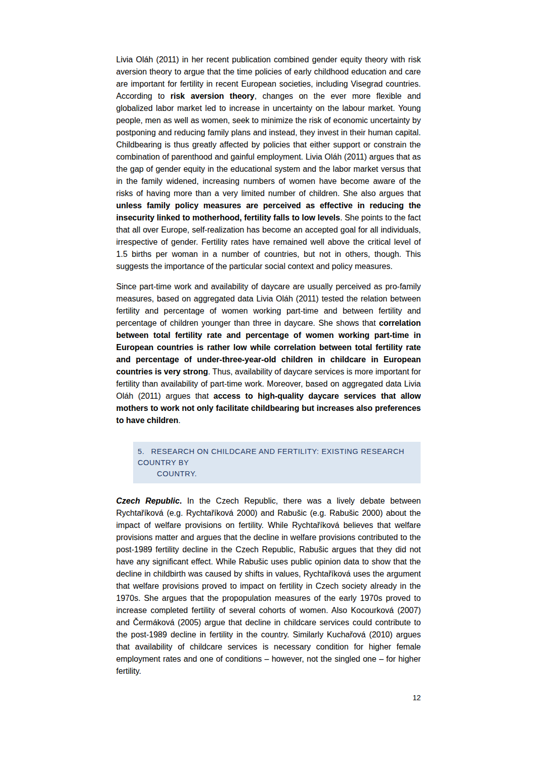Livia Oláh (2011) in her recent publication combined gender equity theory with risk aversion theory to argue that the time policies of early childhood education and care are important for fertility in recent European societies, including Visegrad countries. According to risk aversion theory, changes on the ever more flexible and globalized labor market led to increase in uncertainty on the labour market. Young people, men as well as women, seek to minimize the risk of economic uncertainty by postponing and reducing family plans and instead, they invest in their human capital. Childbearing is thus greatly affected by policies that either support or constrain the combination of parenthood and gainful employment. Livia Oláh (2011) argues that as the gap of gender equity in the educational system and the labor market versus that in the family widened, increasing numbers of women have become aware of the risks of having more than a very limited number of children. She also argues that unless family policy measures are perceived as effective in reducing the insecurity linked to motherhood, fertility falls to low levels. She points to the fact that all over Europe, self-realization has become an accepted goal for all individuals, irrespective of gender. Fertility rates have remained well above the critical level of 1.5 births per woman in a number of countries, but not in others, though. This suggests the importance of the particular social context and policy measures.
Since part-time work and availability of daycare are usually perceived as pro-family measures, based on aggregated data Livia Oláh (2011) tested the relation between fertility and percentage of women working part-time and between fertility and percentage of children younger than three in daycare. She shows that correlation between total fertility rate and percentage of women working part-time in European countries is rather low while correlation between total fertility rate and percentage of under-three-year-old children in childcare in European countries is very strong. Thus, availability of daycare services is more important for fertility than availability of part-time work. Moreover, based on aggregated data Livia Oláh (2011) argues that access to high-quality daycare services that allow mothers to work not only facilitate childbearing but increases also preferences to have children.
5. Research on childcare and fertility: existing research country by country.
Czech Republic. In the Czech Republic, there was a lively debate between Rychtaříková (e.g. Rychtaříková 2000) and Rabušic (e.g. Rabušic 2000) about the impact of welfare provisions on fertility. While Rychtaříková believes that welfare provisions matter and argues that the decline in welfare provisions contributed to the post-1989 fertility decline in the Czech Republic, Rabušic argues that they did not have any significant effect. While Rabušic uses public opinion data to show that the decline in childbirth was caused by shifts in values, Rychtaříková uses the argument that welfare provisions proved to impact on fertility in Czech society already in the 1970s. She argues that the propopulation measures of the early 1970s proved to increase completed fertility of several cohorts of women. Also Kocourková (2007) and Čermáková (2005) argue that decline in childcare services could contribute to the post-1989 decline in fertility in the country. Similarly Kuchařová (2010) argues that availability of childcare services is necessary condition for higher female employment rates and one of conditions – however, not the singled one – for higher fertility.
12